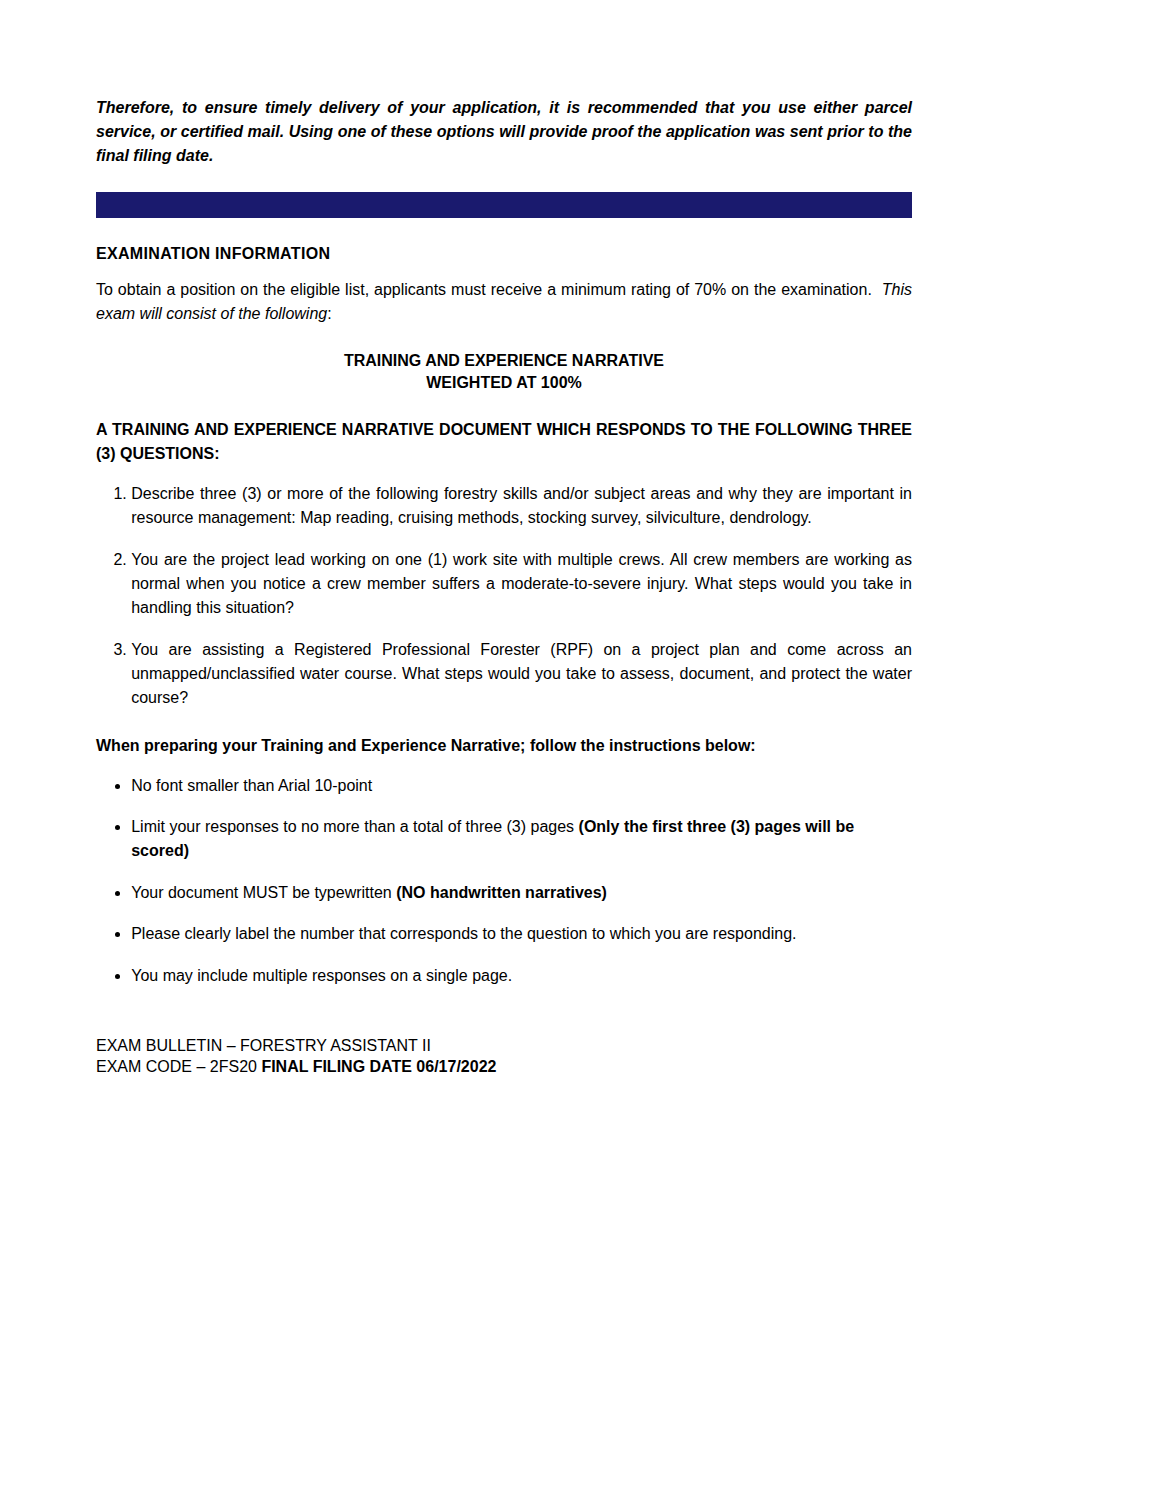Therefore, to ensure timely delivery of your application, it is recommended that you use either parcel service, or certified mail. Using one of these options will provide proof the application was sent prior to the final filing date.
EXAMINATION INFORMATION
To obtain a position on the eligible list, applicants must receive a minimum rating of 70% on the examination. This exam will consist of the following:
TRAINING AND EXPERIENCE NARRATIVE
WEIGHTED AT 100%
A TRAINING AND EXPERIENCE NARRATIVE DOCUMENT WHICH RESPONDS TO THE FOLLOWING THREE (3) QUESTIONS:
Describe three (3) or more of the following forestry skills and/or subject areas and why they are important in resource management: Map reading, cruising methods, stocking survey, silviculture, dendrology.
You are the project lead working on one (1) work site with multiple crews. All crew members are working as normal when you notice a crew member suffers a moderate-to-severe injury. What steps would you take in handling this situation?
You are assisting a Registered Professional Forester (RPF) on a project plan and come across an unmapped/unclassified water course. What steps would you take to assess, document, and protect the water course?
When preparing your Training and Experience Narrative; follow the instructions below:
No font smaller than Arial 10-point
Limit your responses to no more than a total of three (3) pages (Only the first three (3) pages will be scored)
Your document MUST be typewritten (NO handwritten narratives)
Please clearly label the number that corresponds to the question to which you are responding.
You may include multiple responses on a single page.
EXAM BULLETIN – FORESTRY ASSISTANT II
EXAM CODE – 2FS20 FINAL FILING DATE 06/17/2022